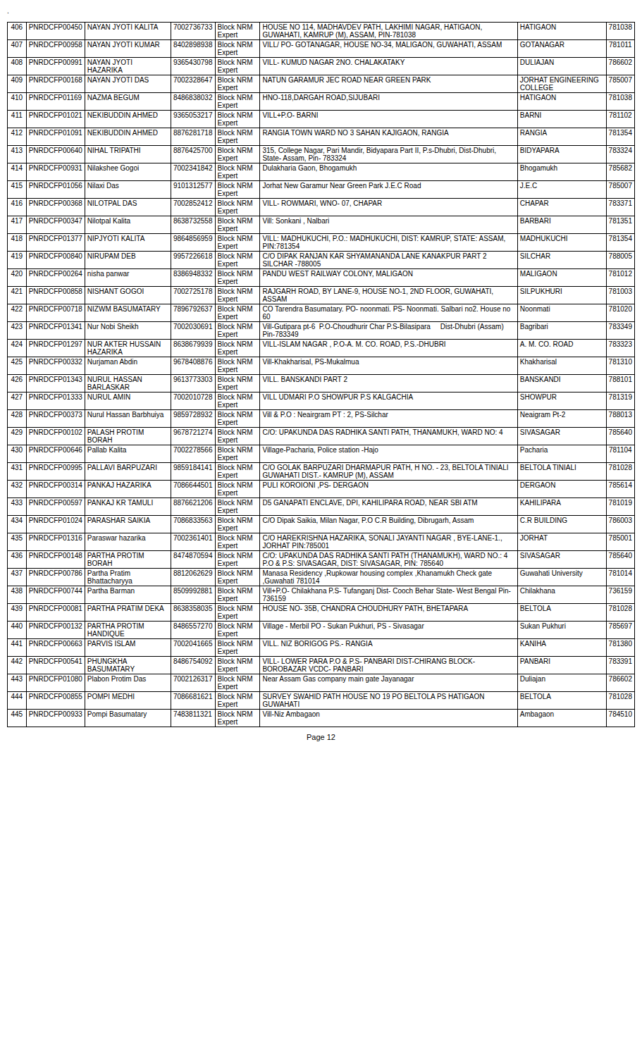.
| 406 | PNRDCFP00450 | NAYAN JYOTI KALITA | 7002736733 | Block NRM Expert | HOUSE NO 114, MADHAVDEV PATH, LAKHIMI NAGAR, HATIGAON, GUWAHATI, KAMRUP (M), ASSAM, PIN-781038 | HATIGAON | 781038 |
| 407 | PNRDCFP00958 | NAYAN JYOTI KUMAR | 8402898938 | Block NRM Expert | VILL/ PO- GOTANAGAR, HOUSE NO-34, MALIGAON, GUWAHATI, ASSAM | GOTANAGAR | 781011 |
| 408 | PNRDCFP00991 | NAYAN JYOTI HAZARIKA | 9365430798 | Block NRM Expert | VILL- KUMUD NAGAR 2NO. CHALAKATAKY | DULIAJAN | 786602 |
| 409 | PNRDCFP00168 | NAYAN JYOTI DAS | 7002328647 | Block NRM Expert | NATUN GARAMUR JEC ROAD NEAR GREEN PARK | JORHAT ENGINEERING COLLEGE | 785007 |
| 410 | PNRDCFP01169 | NAZMA BEGUM | 8486838032 | Block NRM Expert | HNO-118,DARGAH ROAD,SIJUBARI | HATIGAON | 781038 |
| 411 | PNRDCFP01021 | NEKIBUDDIN AHMED | 9365053217 | Block NRM Expert | VILL+P.O- BARNI | BARNI | 781102 |
| 412 | PNRDCFP01091 | NEKIBUDDIN AHMED | 8876281718 | Block NRM Expert | RANGIA TOWN WARD NO 3 SAHAN KAJIGAON, RANGIA | RANGIA | 781354 |
| 413 | PNRDCFP00640 | NIHAL TRIPATHI | 8876425700 | Block NRM Expert | 315, College Nagar, Pari Mandir, Bidyapara Part II, P.s-Dhubri, Dist-Dhubri, State- Assam, Pin- 783324 | BIDYAPARA | 783324 |
| 414 | PNRDCFP00931 | Nilakshee Gogoi | 7002341842 | Block NRM Expert | Dulakharia Gaon, Bhogamukh | Bhogamukh | 785682 |
| 415 | PNRDCFP01056 | Nilaxi Das | 9101312577 | Block NRM Expert | Jorhat New Garamur Near Green Park J.E.C Road | J.E.C | 785007 |
| 416 | PNRDCFP00368 | NILOTPAL DAS | 7002852412 | Block NRM Expert | VILL- ROWMARI, WNO- 07, CHAPAR | CHAPAR | 783371 |
| 417 | PNRDCFP00347 | Nilotpal Kalita | 8638732558 | Block NRM Expert | Vill: Sonkani , Nalbari | BARBARI | 781351 |
| 418 | PNRDCFP01377 | NIPJYOTI KALITA | 9864856959 | Block NRM Expert | VILL: MADHUKUCHI, P.O.: MADHUKUCHI, DIST: KAMRUP, STATE: ASSAM, PIN:781354 | MADHUKUCHI | 781354 |
| 419 | PNRDCFP00840 | NIRUPAM DEB | 9957226618 | Block NRM Expert | C/O DIPAK RANJAN KAR SHYAMANANDA LANE KANAKPUR PART 2 SILCHAR -788005 | SILCHAR | 788005 |
| 420 | PNRDCFP00264 | nisha panwar | 8386948332 | Block NRM Expert | PANDU WEST RAILWAY COLONY, MALIGAON | MALIGAON | 781012 |
| 421 | PNRDCFP00858 | NISHANT GOGOI | 7002725178 | Block NRM Expert | RAJGARH ROAD, BY LANE-9, HOUSE NO-1, 2ND FLOOR, GUWAHATI, ASSAM | SILPUKHURI | 781003 |
| 422 | PNRDCFP00718 | NIZWM BASUMATARY | 7896792637 | Block NRM Expert | CO Tarendra Basumatary. PO- noonmati. PS- Noonmati. Salbari no2. House no 60 | Noonmati | 781020 |
| 423 | PNRDCFP01341 | Nur Nobi Sheikh | 7002030691 | Block NRM Expert | Vill-Gutipara pt-6 P.O-Choudhurir Char P.S-Bilasipara Dist-Dhubri (Assam) Pin-783349 | Bagribari | 783349 |
| 424 | PNRDCFP01297 | NUR AKTER HUSSAIN HAZARIKA | 8638679939 | Block NRM Expert | VILL-ISLAM NAGAR , P.O-A. M. CO. ROAD, P.S.-DHUBRI | A. M. CO. ROAD | 783323 |
| 425 | PNRDCFP00332 | Nurjaman Abdin | 9678408876 | Block NRM Expert | Vill-Khakharisal, PS-Mukalmua | Khakharisal | 781310 |
| 426 | PNRDCFP01343 | NURUL HASSAN BARLASKAR | 9613773303 | Block NRM Expert | VILL. BANSKANDI PART 2 | BANSKANDI | 788101 |
| 427 | PNRDCFP01333 | NURUL AMIN | 7002010728 | Block NRM Expert | VILL UDMARI P.O SHOWPUR P.S KALGACHIA | SHOWPUR | 781319 |
| 428 | PNRDCFP00373 | Nurul Hassan Barbhuiya | 9859728932 | Block NRM Expert | Vill & P.O : Neairgram PT : 2, PS-Silchar | Neaigram Pt-2 | 788013 |
| 429 | PNRDCFP00102 | PALASH PROTIM BORAH | 9678721274 | Block NRM Expert | C/O: UPAKUNDA DAS RADHIKA SANTI PATH, THANAMUKH, WARD NO: 4 | SIVASAGAR | 785640 |
| 430 | PNRDCFP00646 | Pallab Kalita | 7002278566 | Block NRM Expert | Village-Pacharia, Police station -Hajo | Pacharia | 781104 |
| 431 | PNRDCFP00995 | PALLAVI BARPUZARI | 9859184141 | Block NRM Expert | C/O GOLAK BARPUZARI DHARMAPUR PATH, H NO. - 23, BELTOLA TINIALI GUWAHATI DIST.- KAMRUP (M), ASSAM | BELTOLA TINIALI | 781028 |
| 432 | PNRDCFP00314 | PANKAJ HAZARIKA | 7086644501 | Block NRM Expert | PULI KOROIONI ,PS- DERGAON | DERGAON | 785614 |
| 433 | PNRDCFP00597 | PANKAJ KR TAMULI | 8876621206 | Block NRM Expert | D5 GANAPATI ENCLAVE, DPI, KAHILIPARA ROAD, NEAR SBI ATM | KAHILIPARA | 781019 |
| 434 | PNRDCFP01024 | PARASHAR SAIKIA | 7086833563 | Block NRM Expert | C/O Dipak Saikia, Milan Nagar, P.O C.R Building, Dibrugarh, Assam | C.R BUILDING | 786003 |
| 435 | PNRDCFP01316 | Paraswar hazarika | 7002361401 | Block NRM Expert | C/O HAREKRISHNA HAZARIKA, SONALI JAYANTI NAGAR , BYE-LANE-1., JORHAT PIN:785001 | JORHAT | 785001 |
| 436 | PNRDCFP00148 | PARTHA PROTIM BORAH | 8474870594 | Block NRM Expert | C/O: UPAKUNDA DAS RADHIKA SANTI PATH (THANAMUKH), WARD NO.: 4 P.O & P.S: SIVASAGAR, DIST: SIVASAGAR, PIN: 785640 | SIVASAGAR | 785640 |
| 437 | PNRDCFP00786 | Partha Pratim Bhattacharyya | 8812062629 | Block NRM Expert | Manasa Residency ,Rupkowar housing complex ,Khanamukh Check gate ,Guwahati 781014 | Guwahati University | 781014 |
| 438 | PNRDCFP00744 | Partha Barman | 8509992881 | Block NRM Expert | Vill+P.O- Chilakhana P.S- Tufanganj Dist- Cooch Behar State- West Bengal Pin- 736159 | Chilakhana | 736159 |
| 439 | PNRDCFP00081 | PARTHA PRATIM DEKA | 8638358035 | Block NRM Expert | HOUSE NO- 35B, CHANDRA CHOUDHURY PATH, BHETAPARA | BELTOLA | 781028 |
| 440 | PNRDCFP00132 | PARTHA PROTIM HANDIQUE | 8486557270 | Block NRM Expert | Village - Merbil PO - Sukan Pukhuri, PS - Sivasagar | Sukan Pukhuri | 785697 |
| 441 | PNRDCFP00663 | PARVIS ISLAM | 7002041665 | Block NRM Expert | VILL. NIZ BORIGOG PS.- RANGIA | KANIHA | 781380 |
| 442 | PNRDCFP00541 | PHUNGKHA BASUMATARY | 8486754092 | Block NRM Expert | VILL- LOWER PARA P.O & P.S- PANBARI DIST-CHIRANG BLOCK- BOROBAZAR VCDC- PANBARI | PANBARI | 783391 |
| 443 | PNRDCFP01080 | Plabon Protim Das | 7002126317 | Block NRM Expert | Near Assam Gas company main gate Jayanagar | Duliajan | 786602 |
| 444 | PNRDCFP00855 | POMPI MEDHI | 7086681621 | Block NRM Expert | SURVEY SWAHID PATH HOUSE NO 19 PO BELTOLA PS HATIGAON GUWAHATI | BELTOLA | 781028 |
| 445 | PNRDCFP00933 | Pompi Basumatary | 7483811321 | Block NRM Expert | Vill-Niz Ambagaon | Ambagaon | 784510 |
Page 12